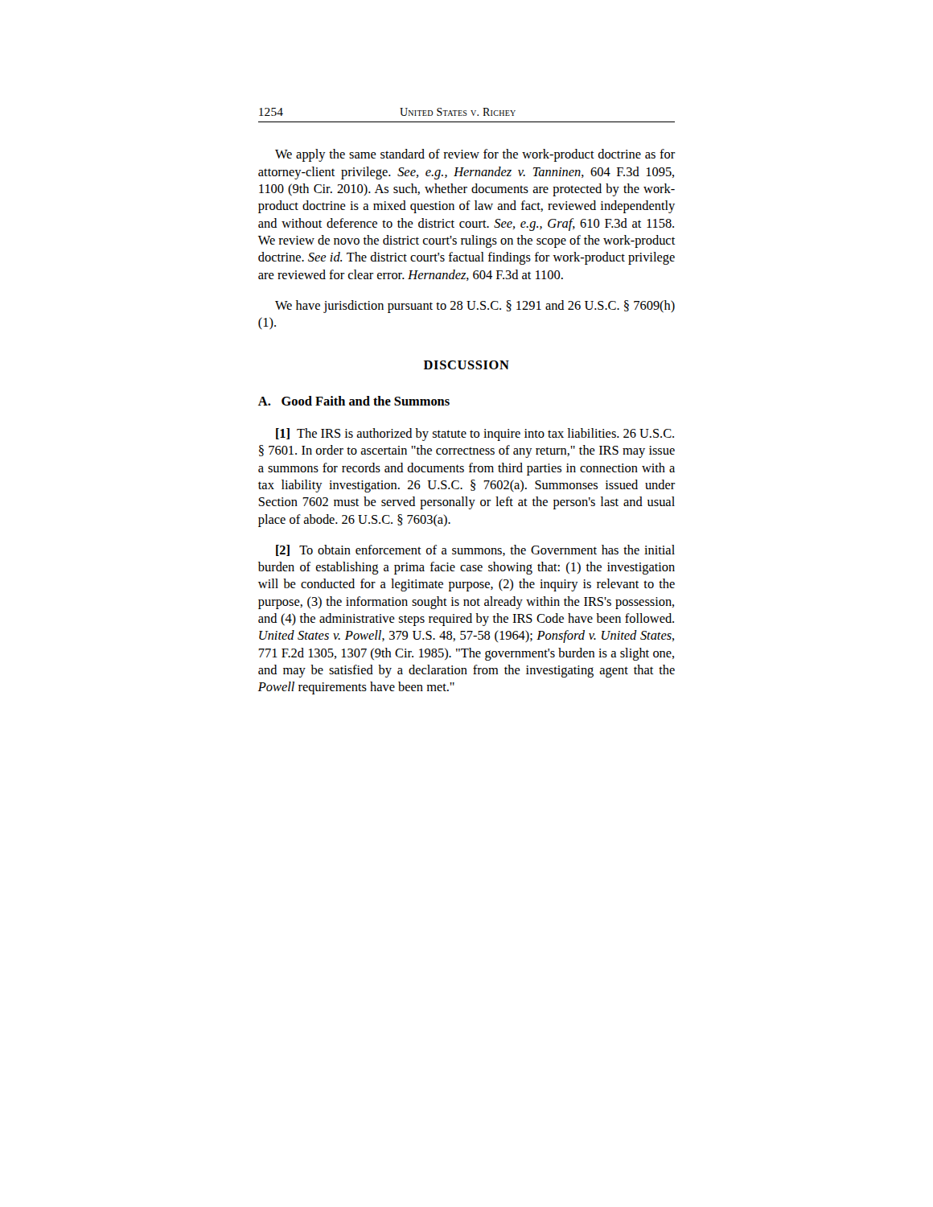1254 United States v. Richey
We apply the same standard of review for the work-product doctrine as for attorney-client privilege. See, e.g., Hernandez v. Tanninen, 604 F.3d 1095, 1100 (9th Cir. 2010). As such, whether documents are protected by the work-product doctrine is a mixed question of law and fact, reviewed independently and without deference to the district court. See, e.g., Graf, 610 F.3d at 1158. We review de novo the district court's rulings on the scope of the work-product doctrine. See id. The district court's factual findings for work-product privilege are reviewed for clear error. Hernandez, 604 F.3d at 1100.
We have jurisdiction pursuant to 28 U.S.C. § 1291 and 26 U.S.C. § 7609(h)(1).
DISCUSSION
A. Good Faith and the Summons
[1] The IRS is authorized by statute to inquire into tax liabilities. 26 U.S.C. § 7601. In order to ascertain "the correctness of any return," the IRS may issue a summons for records and documents from third parties in connection with a tax liability investigation. 26 U.S.C. § 7602(a). Summonses issued under Section 7602 must be served personally or left at the person's last and usual place of abode. 26 U.S.C. § 7603(a).
[2] To obtain enforcement of a summons, the Government has the initial burden of establishing a prima facie case showing that: (1) the investigation will be conducted for a legitimate purpose, (2) the inquiry is relevant to the purpose, (3) the information sought is not already within the IRS's possession, and (4) the administrative steps required by the IRS Code have been followed. United States v. Powell, 379 U.S. 48, 57-58 (1964); Ponsford v. United States, 771 F.2d 1305, 1307 (9th Cir. 1985). "The government's burden is a slight one, and may be satisfied by a declaration from the investigating agent that the Powell requirements have been met."